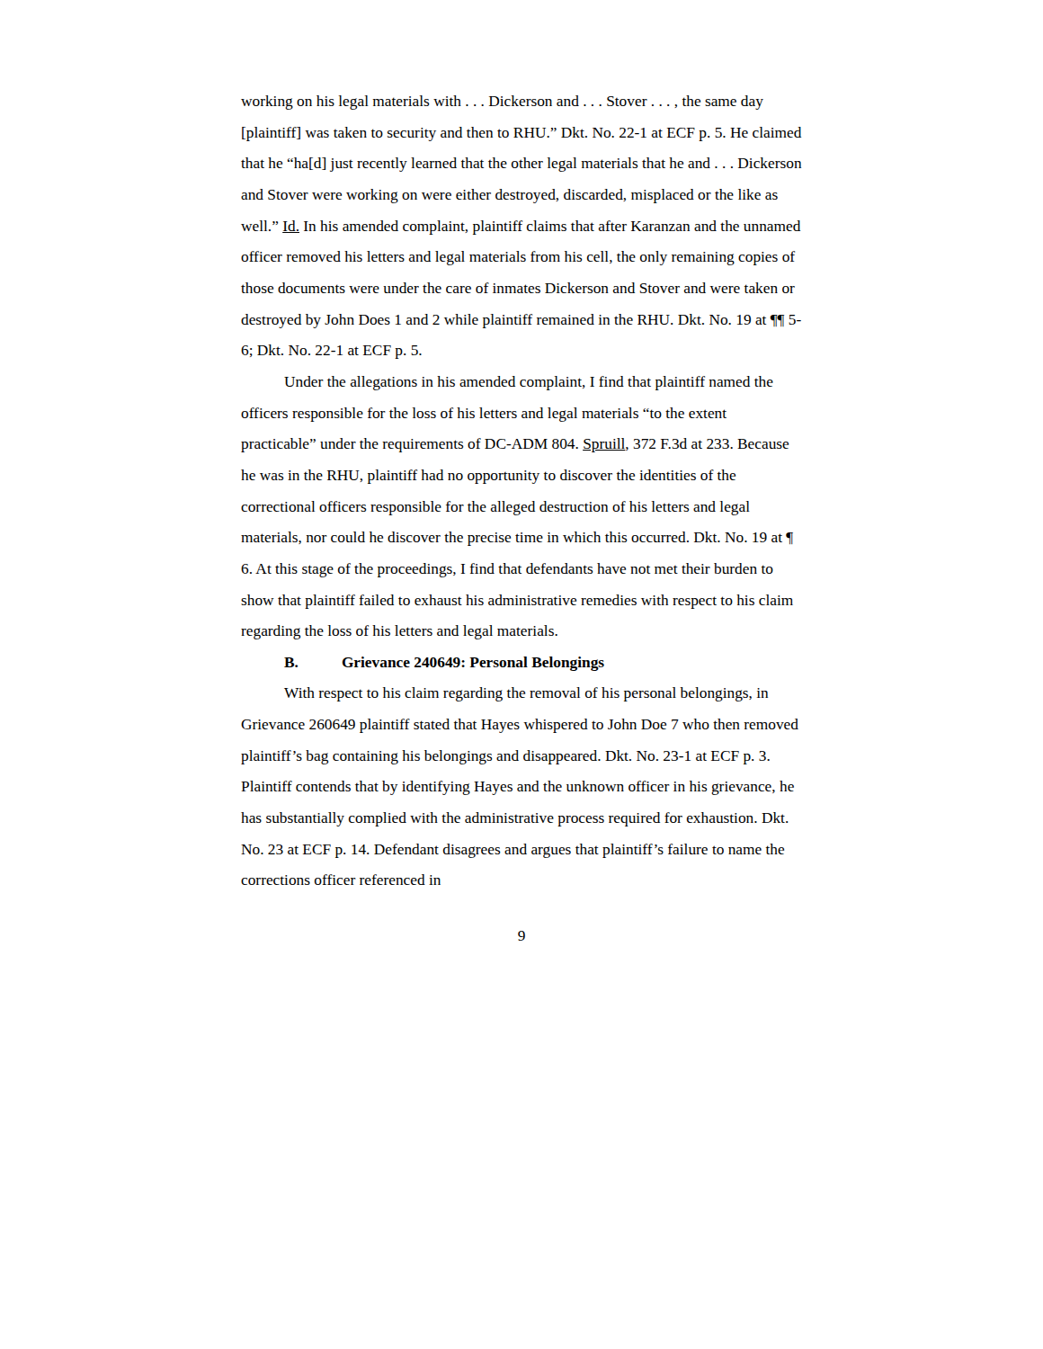working on his legal materials with . . . Dickerson and . . . Stover . . . , the same day [plaintiff] was taken to security and then to RHU.” Dkt. No. 22-1 at ECF p. 5. He claimed that he “ha[d] just recently learned that the other legal materials that he and . . . Dickerson and Stover were working on were either destroyed, discarded, misplaced or the like as well.” Id. In his amended complaint, plaintiff claims that after Karanzan and the unnamed officer removed his letters and legal materials from his cell, the only remaining copies of those documents were under the care of inmates Dickerson and Stover and were taken or destroyed by John Does 1 and 2 while plaintiff remained in the RHU. Dkt. No. 19 at ¶¶ 5-6; Dkt. No. 22-1 at ECF p. 5.
Under the allegations in his amended complaint, I find that plaintiff named the officers responsible for the loss of his letters and legal materials “to the extent practicable” under the requirements of DC-ADM 804. Spruill, 372 F.3d at 233. Because he was in the RHU, plaintiff had no opportunity to discover the identities of the correctional officers responsible for the alleged destruction of his letters and legal materials, nor could he discover the precise time in which this occurred. Dkt. No. 19 at ¶ 6. At this stage of the proceedings, I find that defendants have not met their burden to show that plaintiff failed to exhaust his administrative remedies with respect to his claim regarding the loss of his letters and legal materials.
B. Grievance 240649: Personal Belongings
With respect to his claim regarding the removal of his personal belongings, in Grievance 260649 plaintiff stated that Hayes whispered to John Doe 7 who then removed plaintiff’s bag containing his belongings and disappeared. Dkt. No. 23-1 at ECF p. 3. Plaintiff contends that by identifying Hayes and the unknown officer in his grievance, he has substantially complied with the administrative process required for exhaustion. Dkt. No. 23 at ECF p. 14. Defendant disagrees and argues that plaintiff’s failure to name the corrections officer referenced in
9